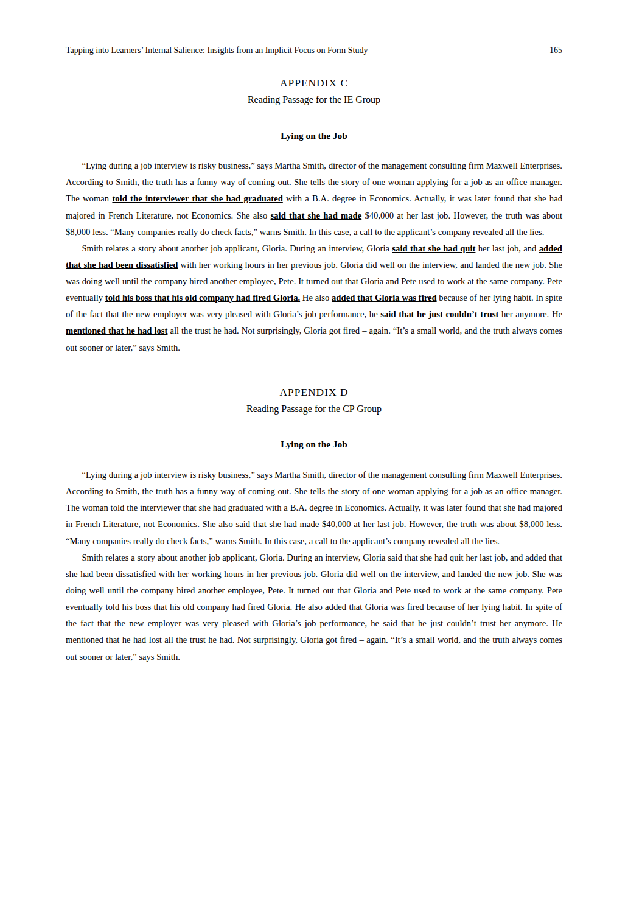Tapping into Learners’ Internal Salience: Insights from an Implicit Focus on Form Study 165
APPENDIX C
Reading Passage for the IE Group
Lying on the Job
“Lying during a job interview is risky business,” says Martha Smith, director of the management consulting firm Maxwell Enterprises. According to Smith, the truth has a funny way of coming out. She tells the story of one woman applying for a job as an office manager. The woman told the interviewer that she had graduated with a B.A. degree in Economics. Actually, it was later found that she had majored in French Literature, not Economics. She also said that she had made $40,000 at her last job. However, the truth was about $8,000 less. “Many companies really do check facts,” warns Smith. In this case, a call to the applicant’s company revealed all the lies.
Smith relates a story about another job applicant, Gloria. During an interview, Gloria said that she had quit her last job, and added that she had been dissatisfied with her working hours in her previous job. Gloria did well on the interview, and landed the new job. She was doing well until the company hired another employee, Pete. It turned out that Gloria and Pete used to work at the same company. Pete eventually told his boss that his old company had fired Gloria. He also added that Gloria was fired because of her lying habit. In spite of the fact that the new employer was very pleased with Gloria’s job performance, he said that he just couldn’t trust her anymore. He mentioned that he had lost all the trust he had. Not surprisingly, Gloria got fired – again. “It’s a small world, and the truth always comes out sooner or later,” says Smith.
APPENDIX D
Reading Passage for the CP Group
Lying on the Job
“Lying during a job interview is risky business,” says Martha Smith, director of the management consulting firm Maxwell Enterprises. According to Smith, the truth has a funny way of coming out. She tells the story of one woman applying for a job as an office manager. The woman told the interviewer that she had graduated with a B.A. degree in Economics. Actually, it was later found that she had majored in French Literature, not Economics. She also said that she had made $40,000 at her last job. However, the truth was about $8,000 less. “Many companies really do check facts,” warns Smith. In this case, a call to the applicant’s company revealed all the lies.
Smith relates a story about another job applicant, Gloria. During an interview, Gloria said that she had quit her last job, and added that she had been dissatisfied with her working hours in her previous job. Gloria did well on the interview, and landed the new job. She was doing well until the company hired another employee, Pete. It turned out that Gloria and Pete used to work at the same company. Pete eventually told his boss that his old company had fired Gloria. He also added that Gloria was fired because of her lying habit. In spite of the fact that the new employer was very pleased with Gloria’s job performance, he said that he just couldn’t trust her anymore. He mentioned that he had lost all the trust he had. Not surprisingly, Gloria got fired – again. “It’s a small world, and the truth always comes out sooner or later,” says Smith.